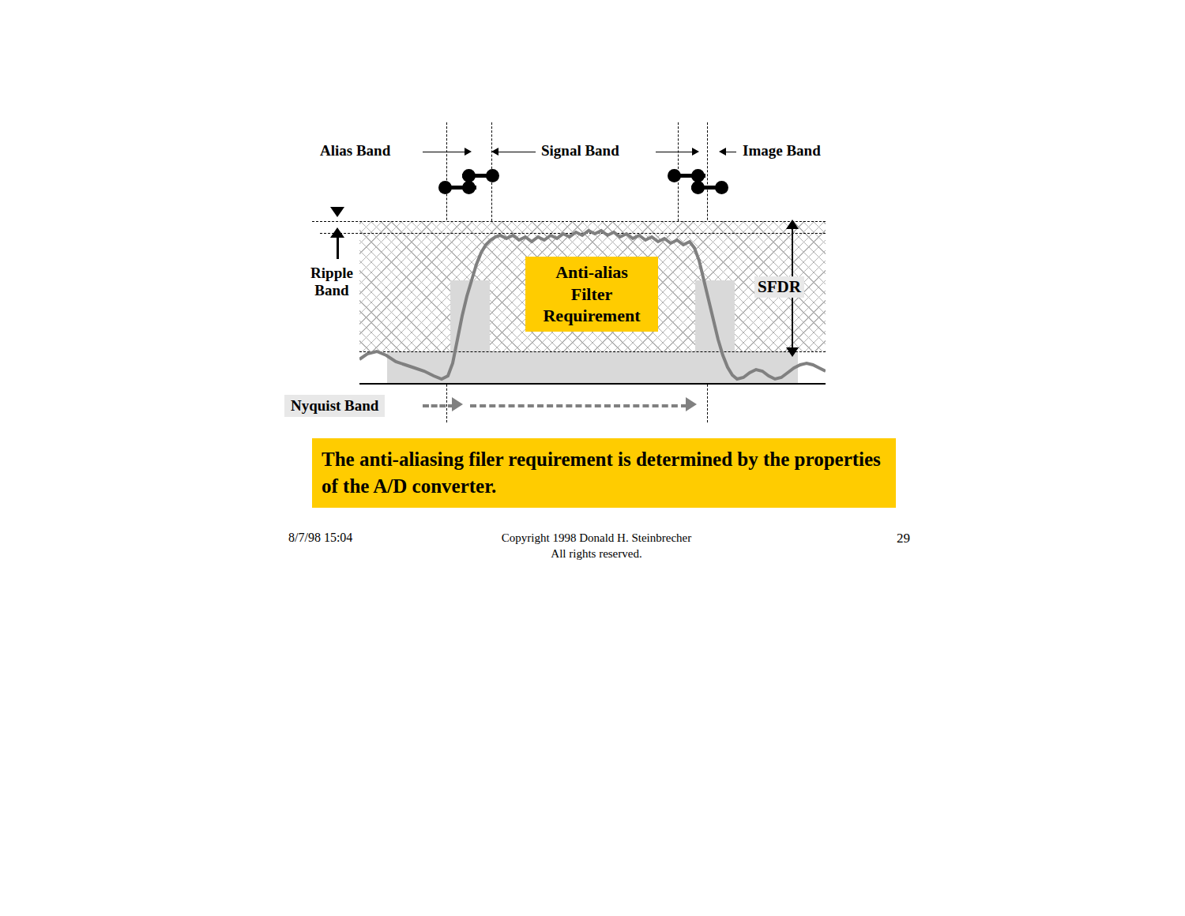Alias Band
Signal Band
Image Band
Ripple
Band
SFDR
Anti-alias
Filter
Requirement
Nyquist Band
The anti-aliasing filer requirement is determined by the properties of the A/D converter.
8/7/98 15:04
Copyright 1998 Donald H. Steinbrecher
All rights reserved.
29